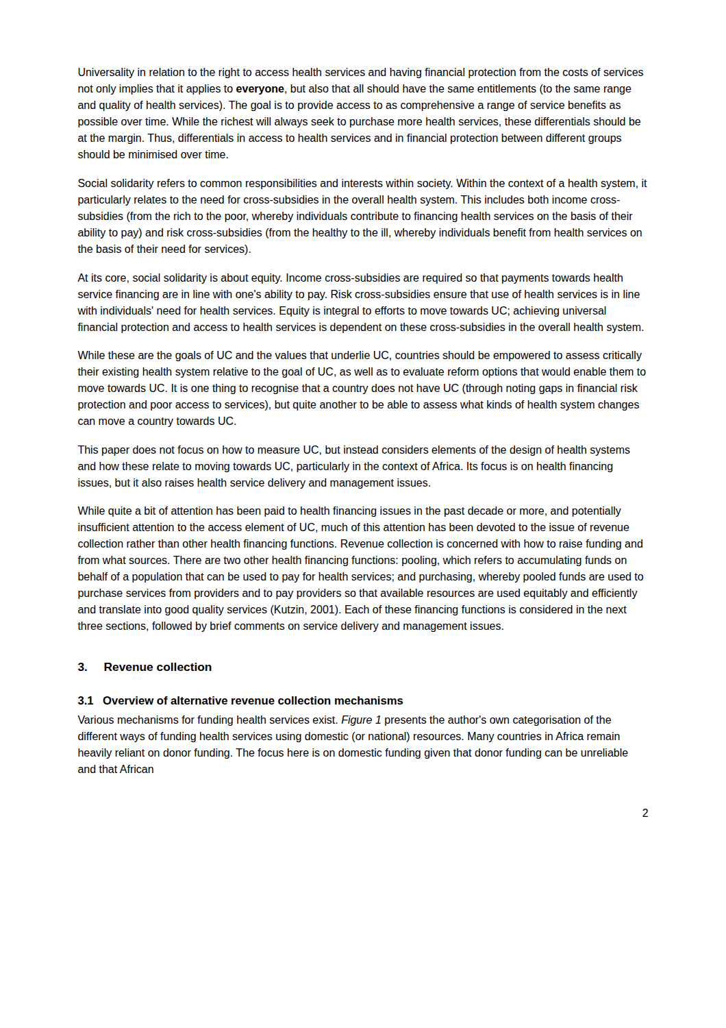Universality in relation to the right to access health services and having financial protection from the costs of services not only implies that it applies to everyone, but also that all should have the same entitlements (to the same range and quality of health services). The goal is to provide access to as comprehensive a range of service benefits as possible over time. While the richest will always seek to purchase more health services, these differentials should be at the margin. Thus, differentials in access to health services and in financial protection between different groups should be minimised over time.
Social solidarity refers to common responsibilities and interests within society. Within the context of a health system, it particularly relates to the need for cross-subsidies in the overall health system. This includes both income cross-subsidies (from the rich to the poor, whereby individuals contribute to financing health services on the basis of their ability to pay) and risk cross-subsidies (from the healthy to the ill, whereby individuals benefit from health services on the basis of their need for services).
At its core, social solidarity is about equity. Income cross-subsidies are required so that payments towards health service financing are in line with one's ability to pay. Risk cross-subsidies ensure that use of health services is in line with individuals' need for health services. Equity is integral to efforts to move towards UC; achieving universal financial protection and access to health services is dependent on these cross-subsidies in the overall health system.
While these are the goals of UC and the values that underlie UC, countries should be empowered to assess critically their existing health system relative to the goal of UC, as well as to evaluate reform options that would enable them to move towards UC. It is one thing to recognise that a country does not have UC (through noting gaps in financial risk protection and poor access to services), but quite another to be able to assess what kinds of health system changes can move a country towards UC.
This paper does not focus on how to measure UC, but instead considers elements of the design of health systems and how these relate to moving towards UC, particularly in the context of Africa. Its focus is on health financing issues, but it also raises health service delivery and management issues.
While quite a bit of attention has been paid to health financing issues in the past decade or more, and potentially insufficient attention to the access element of UC, much of this attention has been devoted to the issue of revenue collection rather than other health financing functions. Revenue collection is concerned with how to raise funding and from what sources. There are two other health financing functions: pooling, which refers to accumulating funds on behalf of a population that can be used to pay for health services; and purchasing, whereby pooled funds are used to purchase services from providers and to pay providers so that available resources are used equitably and efficiently and translate into good quality services (Kutzin, 2001). Each of these financing functions is considered in the next three sections, followed by brief comments on service delivery and management issues.
3. Revenue collection
3.1 Overview of alternative revenue collection mechanisms
Various mechanisms for funding health services exist. Figure 1 presents the author's own categorisation of the different ways of funding health services using domestic (or national) resources. Many countries in Africa remain heavily reliant on donor funding. The focus here is on domestic funding given that donor funding can be unreliable and that African
2